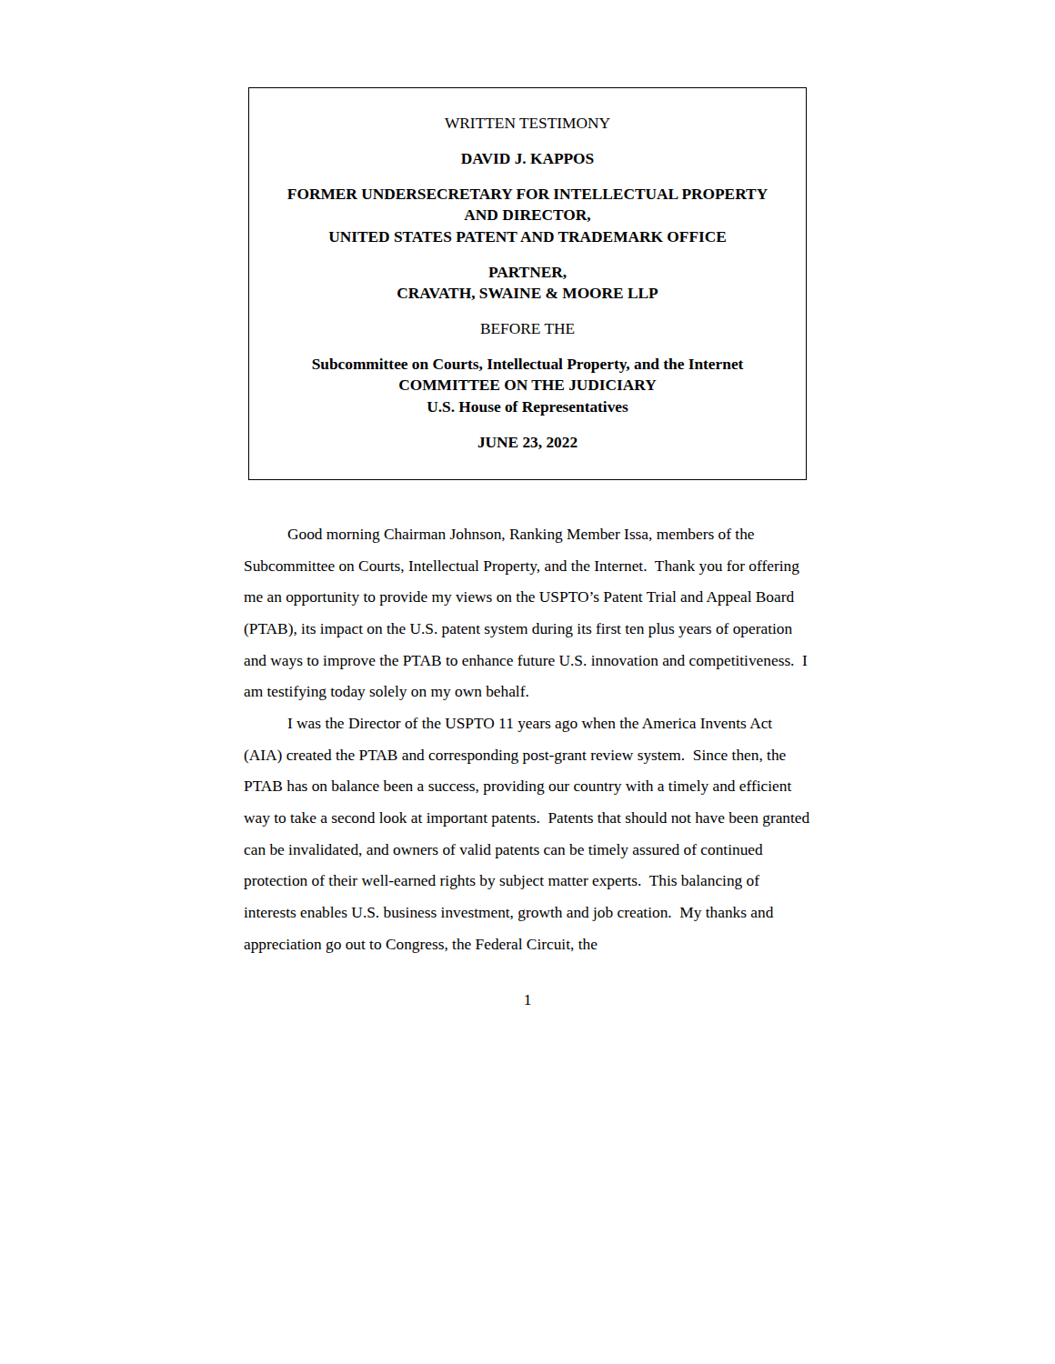WRITTEN TESTIMONY
DAVID J. KAPPOS
FORMER UNDERSECRETARY FOR INTELLECTUAL PROPERTY AND DIRECTOR,
UNITED STATES PATENT AND TRADEMARK OFFICE
PARTNER,
CRAVATH, SWAINE & MOORE LLP
BEFORE THE
Subcommittee on Courts, Intellectual Property, and the Internet
COMMITTEE ON THE JUDICIARY
U.S. House of Representatives
JUNE 23, 2022
Good morning Chairman Johnson, Ranking Member Issa, members of the Subcommittee on Courts, Intellectual Property, and the Internet. Thank you for offering me an opportunity to provide my views on the USPTO’s Patent Trial and Appeal Board (PTAB), its impact on the U.S. patent system during its first ten plus years of operation and ways to improve the PTAB to enhance future U.S. innovation and competitiveness. I am testifying today solely on my own behalf.
I was the Director of the USPTO 11 years ago when the America Invents Act (AIA) created the PTAB and corresponding post-grant review system. Since then, the PTAB has on balance been a success, providing our country with a timely and efficient way to take a second look at important patents. Patents that should not have been granted can be invalidated, and owners of valid patents can be timely assured of continued protection of their well-earned rights by subject matter experts. This balancing of interests enables U.S. business investment, growth and job creation. My thanks and appreciation go out to Congress, the Federal Circuit, the
1